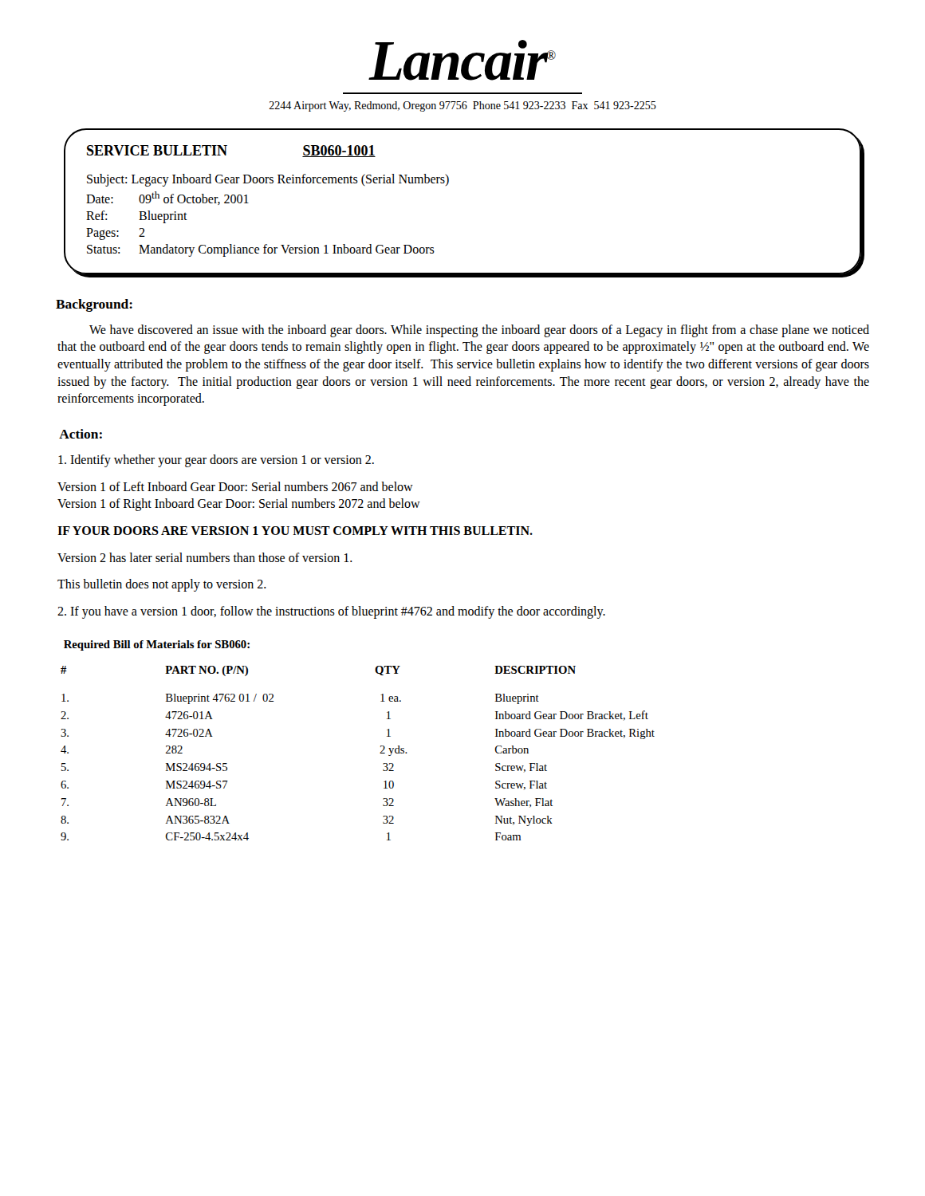Lancair®
2244 Airport Way, Redmond, Oregon 97756 Phone 541 923-2233 Fax 541 923-2255
SERVICE BULLETIN SB060-1001
Subject: Legacy Inboard Gear Doors Reinforcements (Serial Numbers)
Date: 09th of October, 2001
Ref: Blueprint
Pages: 2
Status: Mandatory Compliance for Version 1 Inboard Gear Doors
Background:
We have discovered an issue with the inboard gear doors. While inspecting the inboard gear doors of a Legacy in flight from a chase plane we noticed that the outboard end of the gear doors tends to remain slightly open in flight. The gear doors appeared to be approximately ½" open at the outboard end. We eventually attributed the problem to the stiffness of the gear door itself. This service bulletin explains how to identify the two different versions of gear doors issued by the factory. The initial production gear doors or version 1 will need reinforcements. The more recent gear doors, or version 2, already have the reinforcements incorporated.
Action:
1. Identify whether your gear doors are version 1 or version 2.
Version 1 of Left Inboard Gear Door: Serial numbers 2067 and below
Version 1 of Right Inboard Gear Door: Serial numbers 2072 and below
IF YOUR DOORS ARE VERSION 1 YOU MUST COMPLY WITH THIS BULLETIN.
Version 2 has later serial numbers than those of version 1.
This bulletin does not apply to version 2.
2. If you have a version 1 door, follow the instructions of blueprint #4762 and modify the door accordingly.
Required Bill of Materials for SB060:
| # | PART NO. (P/N) | QTY | DESCRIPTION |
| --- | --- | --- | --- |
| 1. | Blueprint 4762 01 / 02 | 1 ea. | Blueprint |
| 2. | 4726-01A | 1 | Inboard Gear Door Bracket, Left |
| 3. | 4726-02A | 1 | Inboard Gear Door Bracket, Right |
| 4. | 282 | 2 yds. | Carbon |
| 5. | MS24694-S5 | 32 | Screw, Flat |
| 6. | MS24694-S7 | 10 | Screw, Flat |
| 7. | AN960-8L | 32 | Washer, Flat |
| 8. | AN365-832A | 32 | Nut, Nylock |
| 9. | CF-250-4.5x24x4 | 1 | Foam |